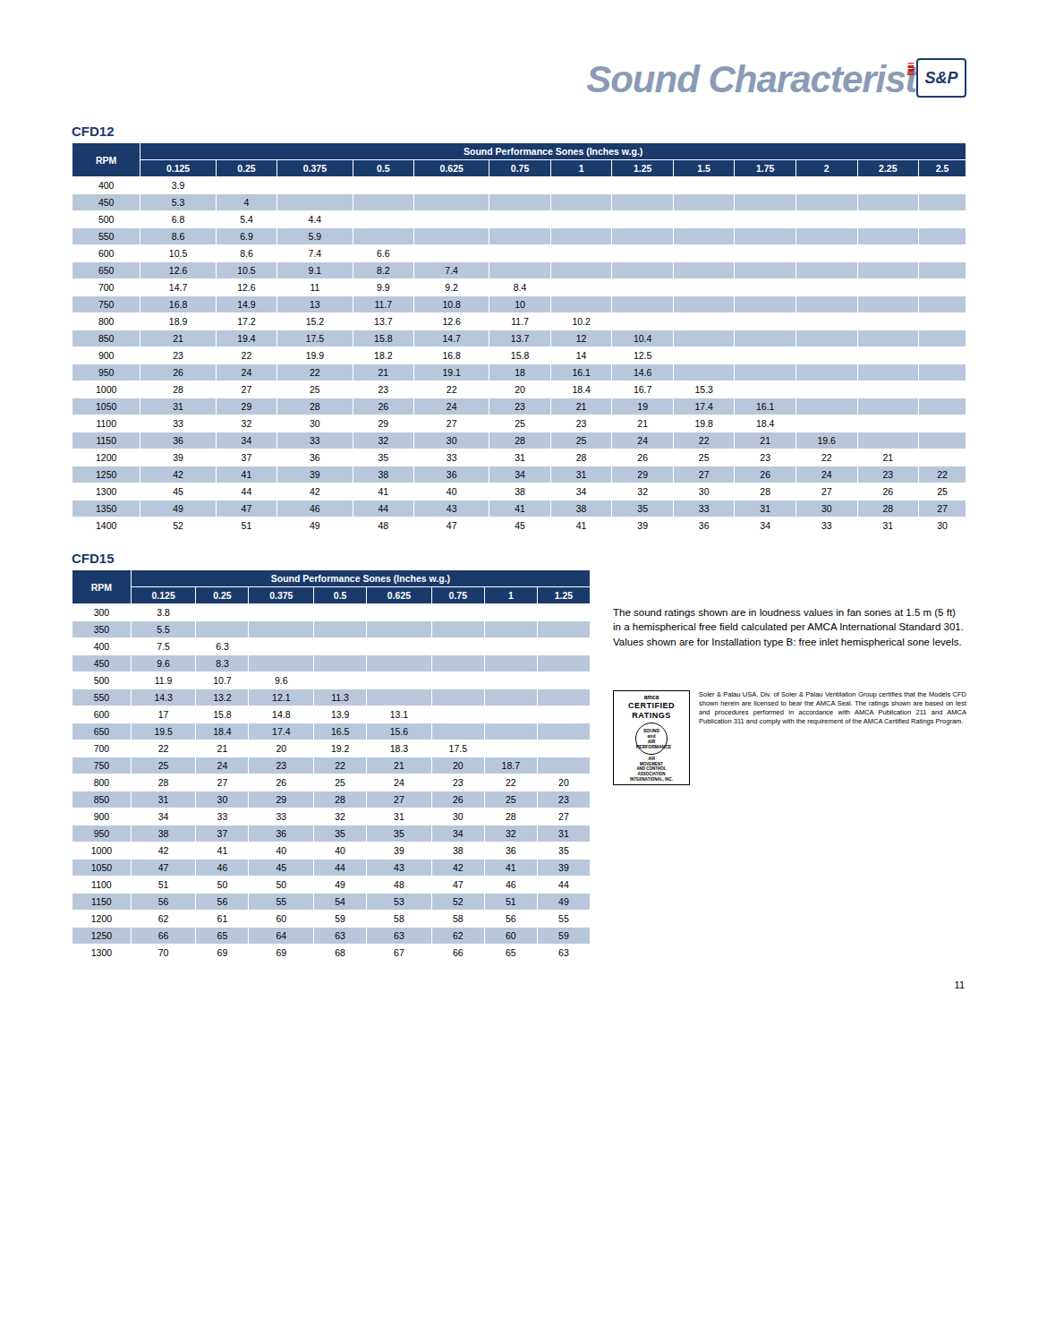≡
≡
≡
S&P
Sound Characteristics
CFD12
| RPM | Sound Performance Sones (Inches w.g.) |
| --- | --- |
| 0.125 | 0.25 | 0.375 | 0.5 | 0.625 | 0.75 | 1 | 1.25 | 1.5 | 1.75 | 2 | 2.25 | 2.5 |
| 400 | 3.9 | | | | | | | | | | | | |
| 450 | 5.3 | 4 | | | | | | | | | | | |
| 500 | 6.8 | 5.4 | 4.4 | | | | | | | | | | |
| 550 | 8.6 | 6.9 | 5.9 | | | | | | | | | | |
| 600 | 10.5 | 8.6 | 7.4 | 6.6 | | | | | | | | | |
| 650 | 12.6 | 10.5 | 9.1 | 8.2 | 7.4 | | | | | | | | |
| 700 | 14.7 | 12.6 | 11 | 9.9 | 9.2 | 8.4 | | | | | | | |
| 750 | 16.8 | 14.9 | 13 | 11.7 | 10.8 | 10 | | | | | | | |
| 800 | 18.9 | 17.2 | 15.2 | 13.7 | 12.6 | 11.7 | 10.2 | | | | | | |
| 850 | 21 | 19.4 | 17.5 | 15.8 | 14.7 | 13.7 | 12 | 10.4 | | | | | |
| 900 | 23 | 22 | 19.9 | 18.2 | 16.8 | 15.8 | 14 | 12.5 | | | | | |
| 950 | 26 | 24 | 22 | 21 | 19.1 | 18 | 16.1 | 14.6 | | | | | |
| 1000 | 28 | 27 | 25 | 23 | 22 | 20 | 18.4 | 16.7 | 15.3 | | | | |
| 1050 | 31 | 29 | 28 | 26 | 24 | 23 | 21 | 19 | 17.4 | 16.1 | | | |
| 1100 | 33 | 32 | 30 | 29 | 27 | 25 | 23 | 21 | 19.8 | 18.4 | | | |
| 1150 | 36 | 34 | 33 | 32 | 30 | 28 | 25 | 24 | 22 | 21 | 19.6 | | |
| 1200 | 39 | 37 | 36 | 35 | 33 | 31 | 28 | 26 | 25 | 23 | 22 | 21 | |
| 1250 | 42 | 41 | 39 | 38 | 36 | 34 | 31 | 29 | 27 | 26 | 24 | 23 | 22 |
| 1300 | 45 | 44 | 42 | 41 | 40 | 38 | 34 | 32 | 30 | 28 | 27 | 26 | 25 |
| 1350 | 49 | 47 | 46 | 44 | 43 | 41 | 38 | 35 | 33 | 31 | 30 | 28 | 27 |
| 1400 | 52 | 51 | 49 | 48 | 47 | 45 | 41 | 39 | 36 | 34 | 33 | 31 | 30 |
CFD15
| RPM | Sound Performance Sones (Inches w.g.) |
| --- | --- |
| 0.125 | 0.25 | 0.375 | 0.5 | 0.625 | 0.75 | 1 | 1.25 |
| 300 | 3.8 | | | | | | | |
| 350 | 5.5 | | | | | | | |
| 400 | 7.5 | 6.3 | | | | | | |
| 450 | 9.6 | 8.3 | | | | | | |
| 500 | 11.9 | 10.7 | 9.6 | | | | | |
| 550 | 14.3 | 13.2 | 12.1 | 11.3 | | | | |
| 600 | 17 | 15.8 | 14.8 | 13.9 | 13.1 | | | |
| 650 | 19.5 | 18.4 | 17.4 | 16.5 | 15.6 | | | |
| 700 | 22 | 21 | 20 | 19.2 | 18.3 | 17.5 | | |
| 750 | 25 | 24 | 23 | 22 | 21 | 20 | 18.7 | |
| 800 | 28 | 27 | 26 | 25 | 24 | 23 | 22 | 20 |
| 850 | 31 | 30 | 29 | 28 | 27 | 26 | 25 | 23 |
| 900 | 34 | 33 | 33 | 32 | 31 | 30 | 28 | 27 |
| 950 | 38 | 37 | 36 | 35 | 35 | 34 | 32 | 31 |
| 1000 | 42 | 41 | 40 | 40 | 39 | 38 | 36 | 35 |
| 1050 | 47 | 46 | 45 | 44 | 43 | 42 | 41 | 39 |
| 1100 | 51 | 50 | 50 | 49 | 48 | 47 | 46 | 44 |
| 1150 | 56 | 56 | 55 | 54 | 53 | 52 | 51 | 49 |
| 1200 | 62 | 61 | 60 | 59 | 58 | 58 | 56 | 55 |
| 1250 | 66 | 65 | 64 | 63 | 63 | 62 | 60 | 59 |
| 1300 | 70 | 69 | 69 | 68 | 67 | 66 | 65 | 63 |
The sound ratings shown are in loudness values in fan sones at 1.5 m (5 ft) in a hemispherical free field calculated per AMCA International Standard 301. Values shown are for Installation type B: free inlet hemispherical sone levels.
amca
CERTIFIED
RATINGS
SOUND
and
AIR
PERFORMANCE
AIR
MOVEMENT
AND CONTROL
ASSOCIATION
INTERNATIONAL, INC.
Soler & Palau USA, Div. of Soler & Palau Ventilation Group certifies that the Models CFD shown herein are licensed to bear the AMCA Seal. The ratings shown are based on test and procedures performed in accordance with AMCA Publication 211 and AMCA Publication 311 and comply with the requirement of the AMCA Certified Ratings Program.
11